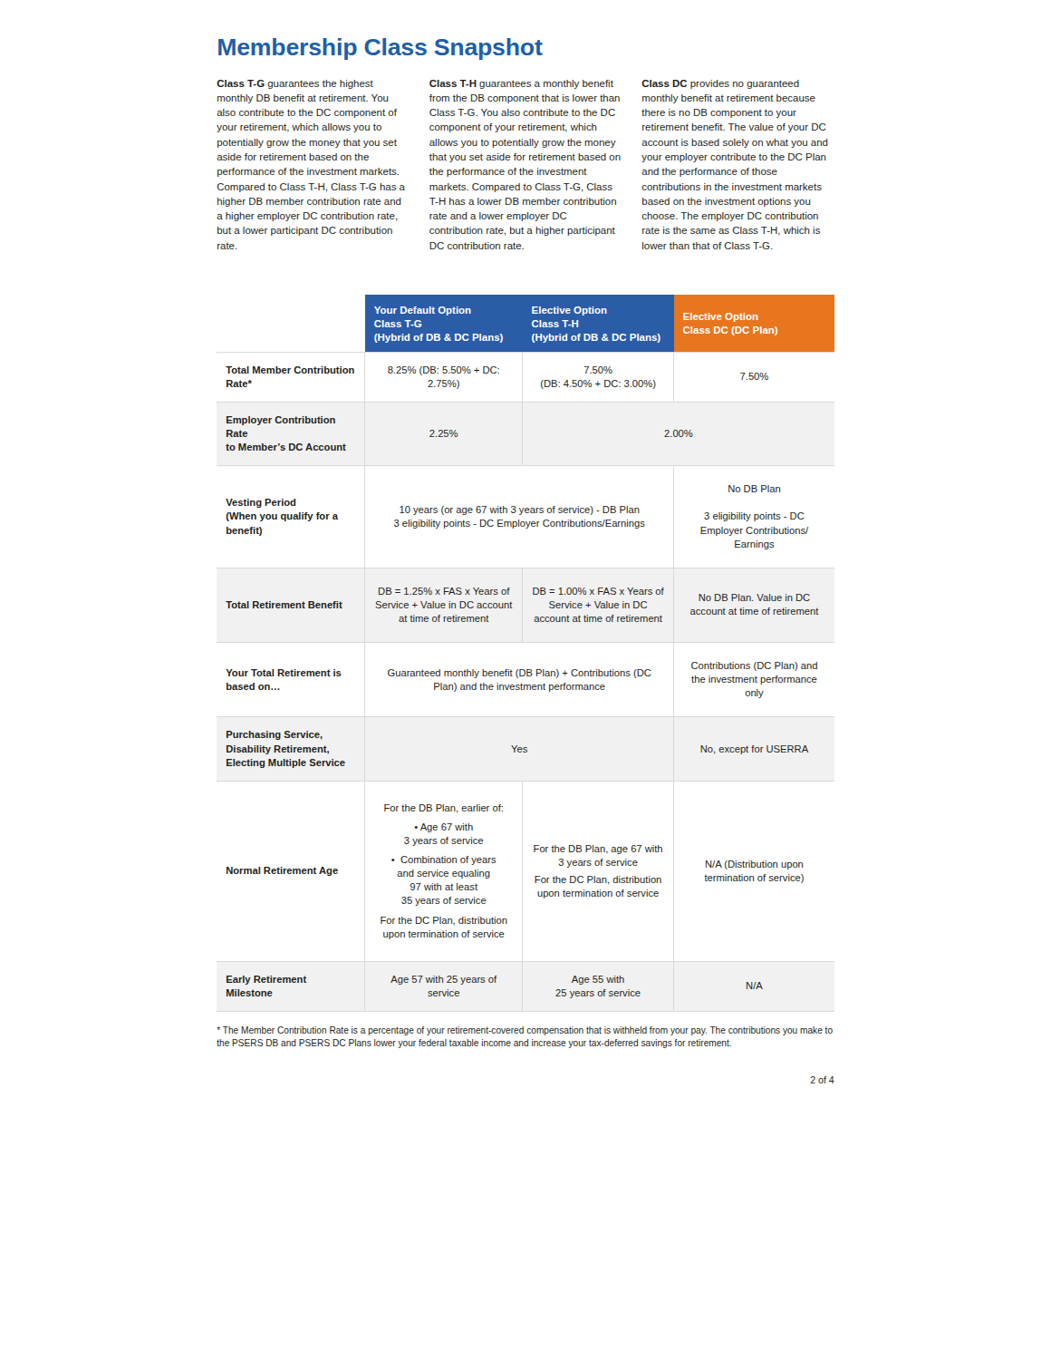Membership Class Snapshot
Class T-G guarantees the highest monthly DB benefit at retirement. You also contribute to the DC component of your retirement, which allows you to potentially grow the money that you set aside for retirement based on the performance of the investment markets. Compared to Class T-H, Class T-G has a higher DB member contribution rate and a higher employer DC contribution rate, but a lower participant DC contribution rate.
Class T-H guarantees a monthly benefit from the DB component that is lower than Class T-G. You also contribute to the DC component of your retirement, which allows you to potentially grow the money that you set aside for retirement based on the performance of the investment markets. Compared to Class T-G, Class T-H has a lower DB member contribution rate and a lower employer DC contribution rate, but a higher participant DC contribution rate.
Class DC provides no guaranteed monthly benefit at retirement because there is no DB component to your retirement benefit. The value of your DC account is based solely on what you and your employer contribute to the DC Plan and the performance of those contributions in the investment markets based on the investment options you choose. The employer DC contribution rate is the same as Class T-H, which is lower than that of Class T-G.
| | Your Default Option Class T-G (Hybrid of DB & DC Plans) | Elective Option Class T-H (Hybrid of DB & DC Plans) | Elective Option Class DC (DC Plan) |
| --- | --- | --- | --- |
| Total Member Contribution Rate* | 8.25% (DB: 5.50% + DC: 2.75%) | 7.50% (DB: 4.50% + DC: 3.00%) | 7.50% |
| Employer Contribution Rate to Member’s DC Account | 2.25% | 2.00% |
| Vesting Period (When you qualify for a benefit) | 10 years (or age 67 with 3 years of service) - DB Plan 3 eligibility points - DC Employer Contributions/Earnings | No DB Plan 3 eligibility points - DC Employer Contributions/ Earnings |
| Total Retirement Benefit | DB = 1.25% x FAS x Years of Service + Value in DC account at time of retirement | DB = 1.00% x FAS x Years of Service + Value in DC account at time of retirement | No DB Plan. Value in DC account at time of retirement |
| Your Total Retirement is based on… | Guaranteed monthly benefit (DB Plan) + Contributions (DC Plan) and the investment performance | Contributions (DC Plan) and the investment performance only |
| Purchasing Service, Disability Retirement, Electing Multiple Service | Yes | No, except for USERRA |
| Normal Retirement Age | For the DB Plan, earlier of: • Age 67 with 3 years of service • Combination of years and service equaling 97 with at least 35 years of service For the DC Plan, distribution upon termination of service | For the DB Plan, age 67 with 3 years of service For the DC Plan, distribution upon termination of service | N/A (Distribution upon termination of service) |
| Early Retirement Milestone | Age 57 with 25 years of service | Age 55 with 25 years of service | N/A |
* The Member Contribution Rate is a percentage of your retirement-covered compensation that is withheld from your pay. The contributions you make to the PSERS DB and PSERS DC Plans lower your federal taxable income and increase your tax-deferred savings for retirement.
2 of 4